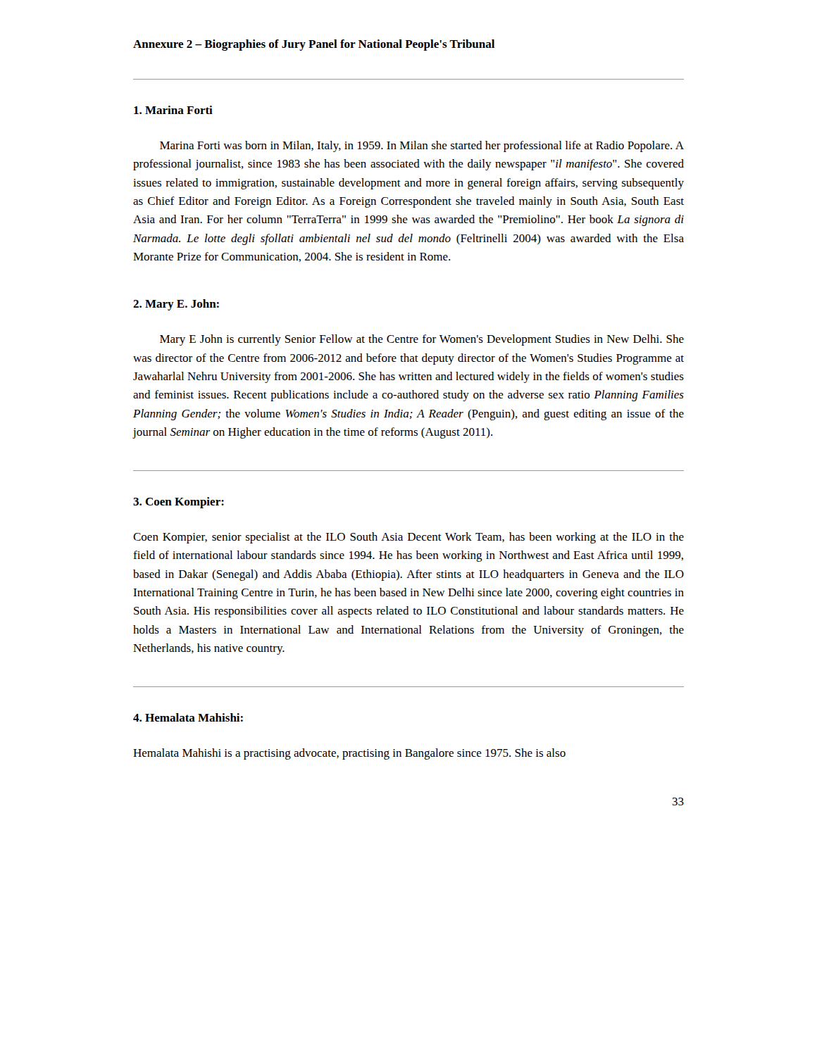Annexure 2 – Biographies of Jury Panel for National People's Tribunal
1. Marina Forti
Marina Forti was born in Milan, Italy, in 1959. In Milan she started her professional life at Radio Popolare. A professional journalist, since 1983 she has been associated with the daily newspaper "il manifesto". She covered issues related to immigration, sustainable development and more in general foreign affairs, serving subsequently as Chief Editor and Foreign Editor. As a Foreign Correspondent she traveled mainly in South Asia, South East Asia and Iran. For her column "TerraTerra" in 1999 she was awarded the "Premiolino". Her book La signora di Narmada. Le lotte degli sfollati ambientali nel sud del mondo (Feltrinelli 2004) was awarded with the Elsa Morante Prize for Communication, 2004. She is resident in Rome.
2. Mary E. John:
Mary E John is currently Senior Fellow at the Centre for Women's Development Studies in New Delhi. She was director of the Centre from 2006-2012 and before that deputy director of the Women's Studies Programme at Jawaharlal Nehru University from 2001-2006. She has written and lectured widely in the fields of women's studies and feminist issues. Recent publications include a co-authored study on the adverse sex ratio Planning Families Planning Gender; the volume Women's Studies in India; A Reader (Penguin), and guest editing an issue of the journal Seminar on Higher education in the time of reforms (August 2011).
3. Coen Kompier:
Coen Kompier, senior specialist at the ILO South Asia Decent Work Team, has been working at the ILO in the field of international labour standards since 1994. He has been working in Northwest and East Africa until 1999, based in Dakar (Senegal) and Addis Ababa (Ethiopia). After stints at ILO headquarters in Geneva and the ILO International Training Centre in Turin, he has been based in New Delhi since late 2000, covering eight countries in South Asia. His responsibilities cover all aspects related to ILO Constitutional and labour standards matters. He holds a Masters in International Law and International Relations from the University of Groningen, the Netherlands, his native country.
4. Hemalata Mahishi:
Hemalata Mahishi is a practising advocate, practising in Bangalore since 1975. She is also
33